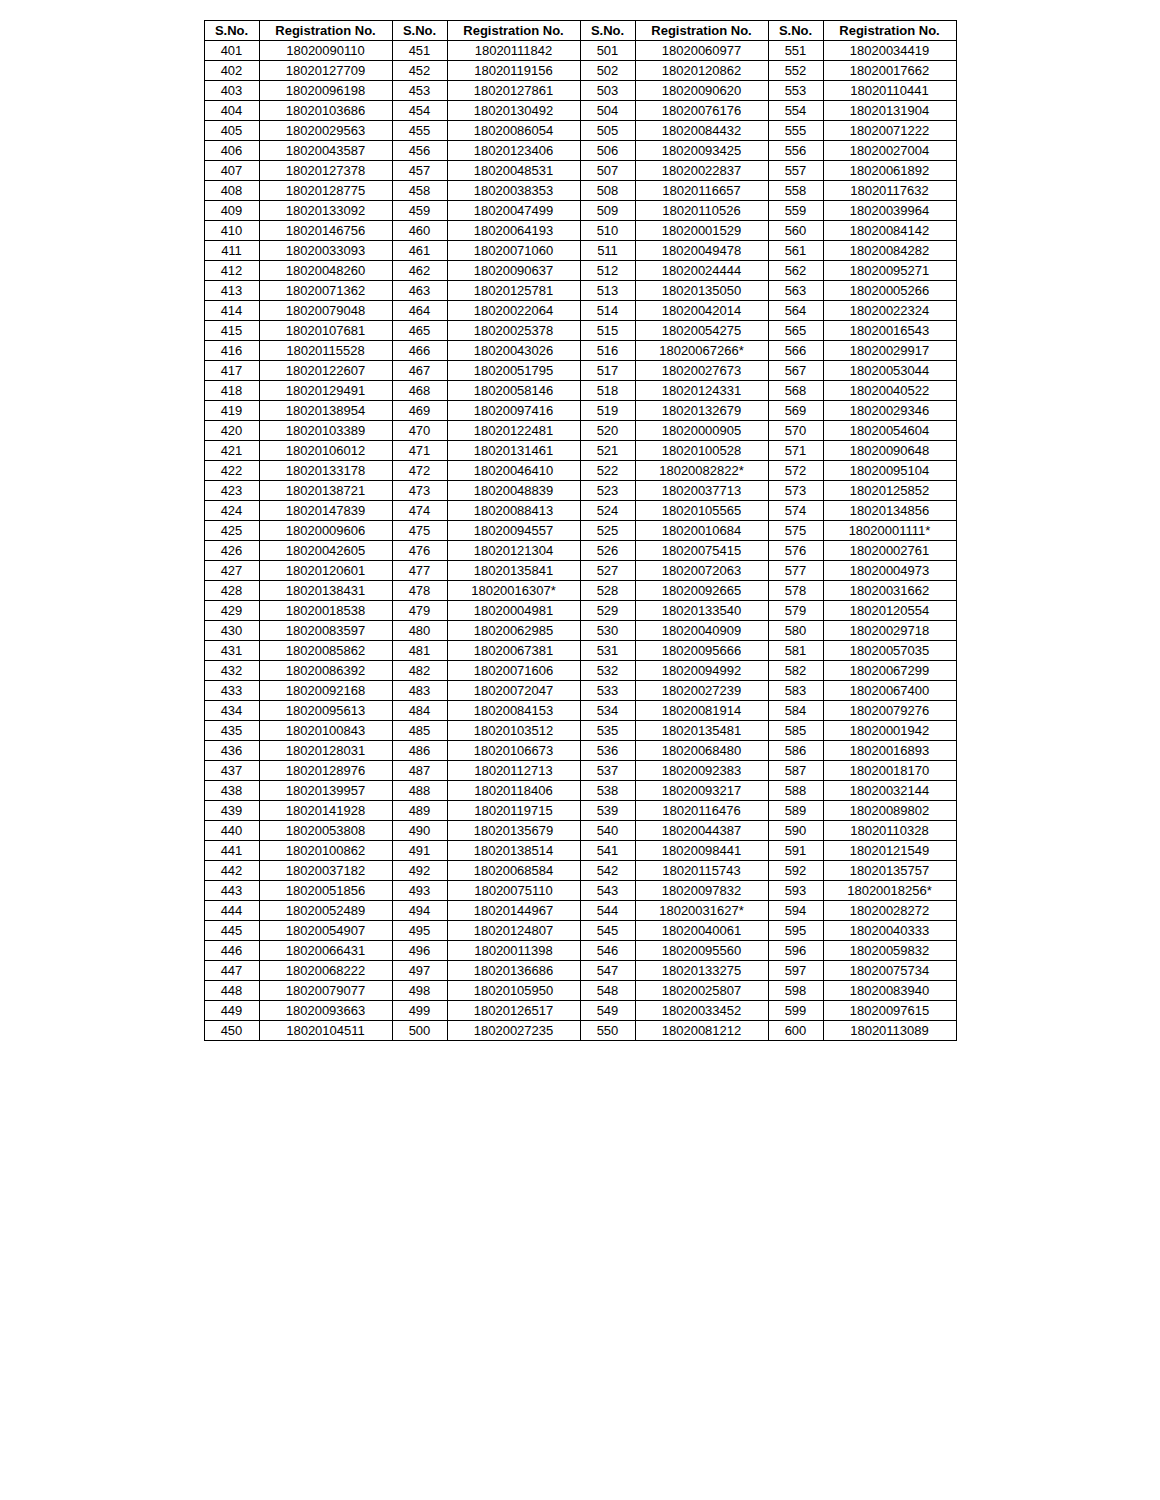Registration Numbers
| S.No. | Registration No. | S.No. | Registration No. | S.No. | Registration No. | S.No. | Registration No. |
| --- | --- | --- | --- | --- | --- | --- | --- |
| 401 | 18020090110 | 451 | 18020111842 | 501 | 18020060977 | 551 | 18020034419 |
| 402 | 18020127709 | 452 | 18020119156 | 502 | 18020120862 | 552 | 18020017662 |
| 403 | 18020096198 | 453 | 18020127861 | 503 | 18020090620 | 553 | 18020110441 |
| 404 | 18020103686 | 454 | 18020130492 | 504 | 18020076176 | 554 | 18020131904 |
| 405 | 18020029563 | 455 | 18020086054 | 505 | 18020084432 | 555 | 18020071222 |
| 406 | 18020043587 | 456 | 18020123406 | 506 | 18020093425 | 556 | 18020027004 |
| 407 | 18020127378 | 457 | 18020048531 | 507 | 18020022837 | 557 | 18020061892 |
| 408 | 18020128775 | 458 | 18020038353 | 508 | 18020116657 | 558 | 18020117632 |
| 409 | 18020133092 | 459 | 18020047499 | 509 | 18020110526 | 559 | 18020039964 |
| 410 | 18020146756 | 460 | 18020064193 | 510 | 18020001529 | 560 | 18020084142 |
| 411 | 18020033093 | 461 | 18020071060 | 511 | 18020049478 | 561 | 18020084282 |
| 412 | 18020048260 | 462 | 18020090637 | 512 | 18020024444 | 562 | 18020095271 |
| 413 | 18020071362 | 463 | 18020125781 | 513 | 18020135050 | 563 | 18020005266 |
| 414 | 18020079048 | 464 | 18020022064 | 514 | 18020042014 | 564 | 18020022324 |
| 415 | 18020107681 | 465 | 18020025378 | 515 | 18020054275 | 565 | 18020016543 |
| 416 | 18020115528 | 466 | 18020043026 | 516 | 18020067266* | 566 | 18020029917 |
| 417 | 18020122607 | 467 | 18020051795 | 517 | 18020027673 | 567 | 18020053044 |
| 418 | 18020129491 | 468 | 18020058146 | 518 | 18020124331 | 568 | 18020040522 |
| 419 | 18020138954 | 469 | 18020097416 | 519 | 18020132679 | 569 | 18020029346 |
| 420 | 18020103389 | 470 | 18020122481 | 520 | 18020000905 | 570 | 18020054604 |
| 421 | 18020106012 | 471 | 18020131461 | 521 | 18020100528 | 571 | 18020090648 |
| 422 | 18020133178 | 472 | 18020046410 | 522 | 18020082822* | 572 | 18020095104 |
| 423 | 18020138721 | 473 | 18020048839 | 523 | 18020037713 | 573 | 18020125852 |
| 424 | 18020147839 | 474 | 18020088413 | 524 | 18020105565 | 574 | 18020134856 |
| 425 | 18020009606 | 475 | 18020094557 | 525 | 18020010684 | 575 | 18020001111* |
| 426 | 18020042605 | 476 | 18020121304 | 526 | 18020075415 | 576 | 18020002761 |
| 427 | 18020120601 | 477 | 18020135841 | 527 | 18020072063 | 577 | 18020004973 |
| 428 | 18020138431 | 478 | 18020016307* | 528 | 18020092665 | 578 | 18020031662 |
| 429 | 18020018538 | 479 | 18020004981 | 529 | 18020133540 | 579 | 18020120554 |
| 430 | 18020083597 | 480 | 18020062985 | 530 | 18020040909 | 580 | 18020029718 |
| 431 | 18020085862 | 481 | 18020067381 | 531 | 18020095666 | 581 | 18020057035 |
| 432 | 18020086392 | 482 | 18020071606 | 532 | 18020094992 | 582 | 18020067299 |
| 433 | 18020092168 | 483 | 18020072047 | 533 | 18020027239 | 583 | 18020067400 |
| 434 | 18020095613 | 484 | 18020084153 | 534 | 18020081914 | 584 | 18020079276 |
| 435 | 18020100843 | 485 | 18020103512 | 535 | 18020135481 | 585 | 18020001942 |
| 436 | 18020128031 | 486 | 18020106673 | 536 | 18020068480 | 586 | 18020016893 |
| 437 | 18020128976 | 487 | 18020112713 | 537 | 18020092383 | 587 | 18020018170 |
| 438 | 18020139957 | 488 | 18020118406 | 538 | 18020093217 | 588 | 18020032144 |
| 439 | 18020141928 | 489 | 18020119715 | 539 | 18020116476 | 589 | 18020089802 |
| 440 | 18020053808 | 490 | 18020135679 | 540 | 18020044387 | 590 | 18020110328 |
| 441 | 18020100862 | 491 | 18020138514 | 541 | 18020098441 | 591 | 18020121549 |
| 442 | 18020037182 | 492 | 18020068584 | 542 | 18020115743 | 592 | 18020135757 |
| 443 | 18020051856 | 493 | 18020075110 | 543 | 18020097832 | 593 | 18020018256* |
| 444 | 18020052489 | 494 | 18020144967 | 544 | 18020031627* | 594 | 18020028272 |
| 445 | 18020054907 | 495 | 18020124807 | 545 | 18020040061 | 595 | 18020040333 |
| 446 | 18020066431 | 496 | 18020011398 | 546 | 18020095560 | 596 | 18020059832 |
| 447 | 18020068222 | 497 | 18020136686 | 547 | 18020133275 | 597 | 18020075734 |
| 448 | 18020079077 | 498 | 18020105950 | 548 | 18020025807 | 598 | 18020083940 |
| 449 | 18020093663 | 499 | 18020126517 | 549 | 18020033452 | 599 | 18020097615 |
| 450 | 18020104511 | 500 | 18020027235 | 550 | 18020081212 | 600 | 18020113089 |